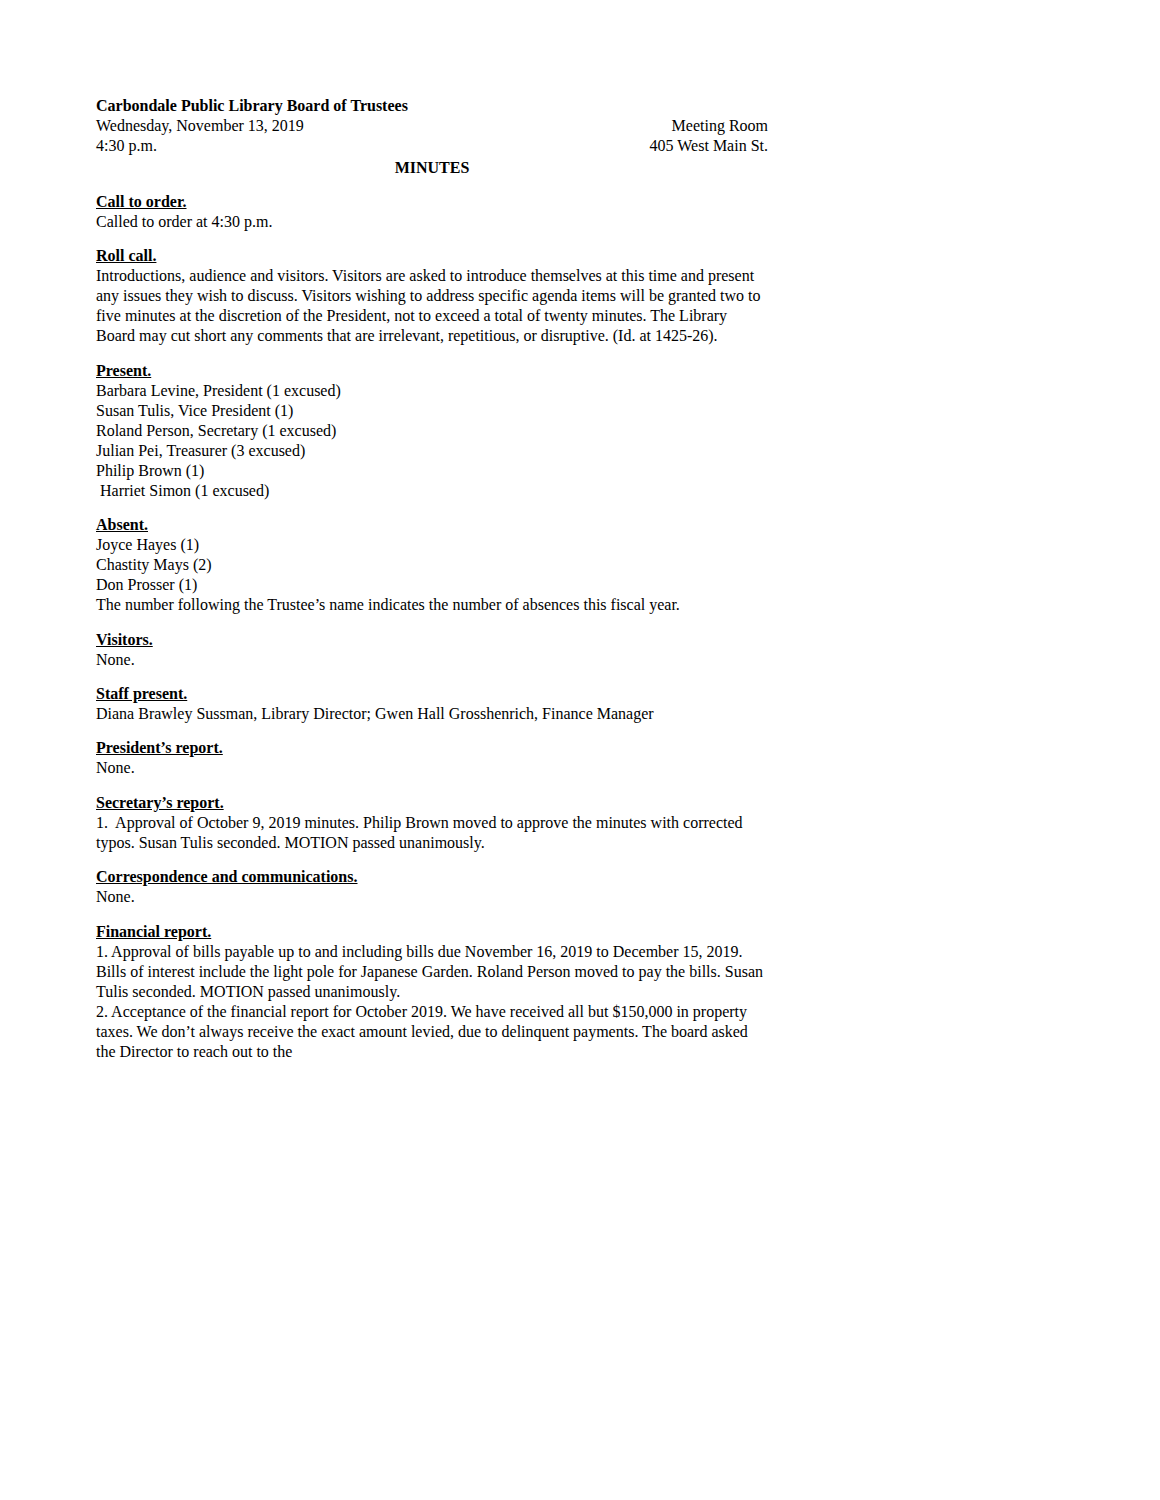Carbondale Public Library Board of Trustees
Wednesday, November 13, 2019
Meeting Room
4:30 p.m.
405 West Main St.
MINUTES
Call to order.
Called to order at 4:30 p.m.
Roll call.
Introductions, audience and visitors. Visitors are asked to introduce themselves at this time and present any issues they wish to discuss. Visitors wishing to address specific agenda items will be granted two to five minutes at the discretion of the President, not to exceed a total of twenty minutes. The Library Board may cut short any comments that are irrelevant, repetitious, or disruptive. (Id. at 1425-26).
Present.
Barbara Levine, President (1 excused)
Susan Tulis, Vice President (1)
Roland Person, Secretary (1 excused)
Julian Pei, Treasurer (3 excused)
Philip Brown (1)
Harriet Simon (1 excused)
Absent.
Joyce Hayes (1)
Chastity Mays (2)
Don Prosser (1)
The number following the Trustee’s name indicates the number of absences this fiscal year.
Visitors.
None.
Staff present.
Diana Brawley Sussman, Library Director; Gwen Hall Grosshenrich, Finance Manager
President’s report.
None.
Secretary’s report.
1. Approval of October 9, 2019 minutes. Philip Brown moved to approve the minutes with corrected typos. Susan Tulis seconded. MOTION passed unanimously.
Correspondence and communications.
None.
Financial report.
1. Approval of bills payable up to and including bills due November 16, 2019 to December 15, 2019. Bills of interest include the light pole for Japanese Garden. Roland Person moved to pay the bills. Susan Tulis seconded. MOTION passed unanimously.
2. Acceptance of the financial report for October 2019. We have received all but $150,000 in property taxes. We don’t always receive the exact amount levied, due to delinquent payments. The board asked the Director to reach out to the